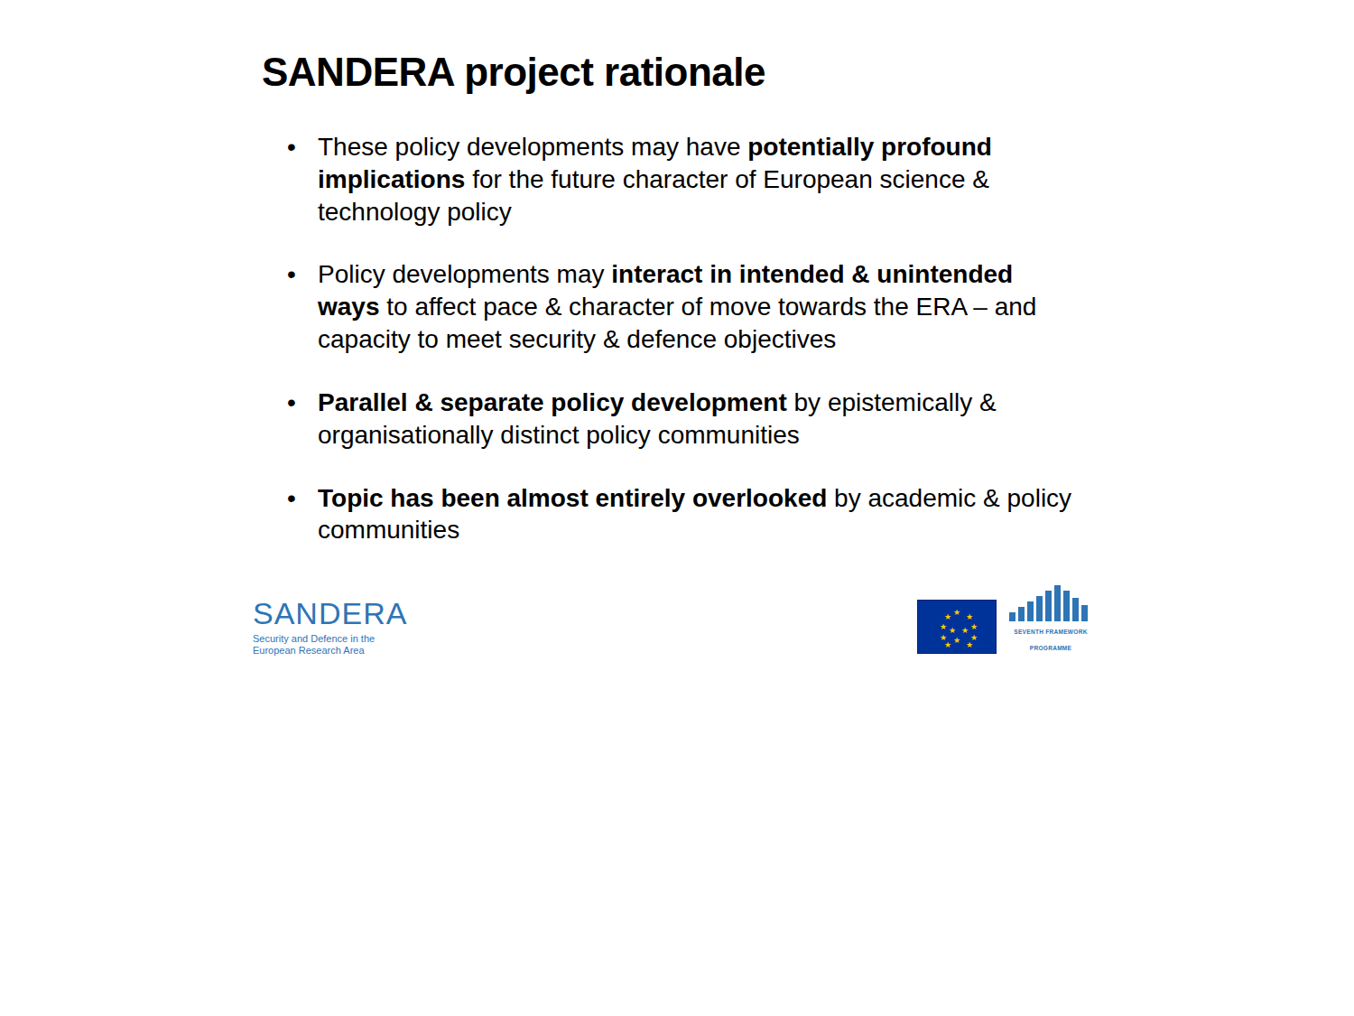SANDERA project rationale
These policy developments may have potentially profound implications for the future character of European science & technology policy
Policy developments may interact in intended & unintended ways to affect pace & character of move towards the ERA – and capacity to meet security & defence objectives
Parallel & separate policy development by epistemically & organisationally distinct policy communities
Topic has been almost entirely overlooked by academic & policy communities
SANDERA
Security and Defence in the
European Research Area
★ ★ ★ ★ ★ ★ ★ ★ ★ ★ ★ ★
SEVENTH FRAMEWORK
PROGRAMME